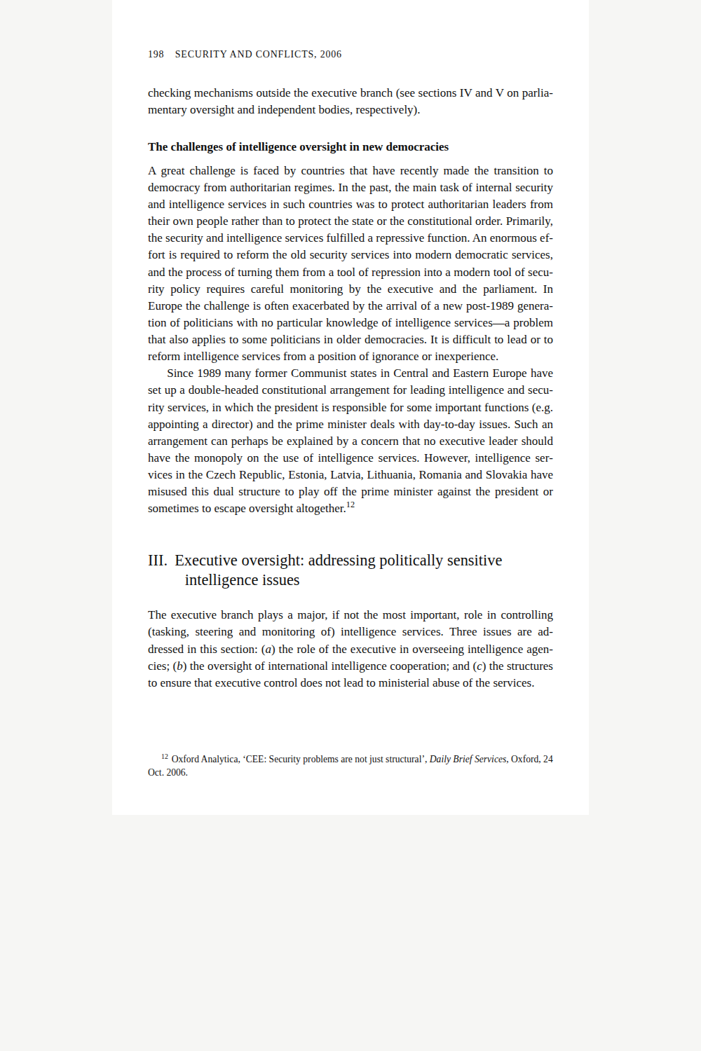198 SECURITY AND CONFLICTS, 2006
checking mechanisms outside the executive branch (see sections IV and V on parliamentary oversight and independent bodies, respectively).
The challenges of intelligence oversight in new democracies
A great challenge is faced by countries that have recently made the transition to democracy from authoritarian regimes. In the past, the main task of internal security and intelligence services in such countries was to protect authoritarian leaders from their own people rather than to protect the state or the constitutional order. Primarily, the security and intelligence services fulfilled a repressive function. An enormous effort is required to reform the old security services into modern democratic services, and the process of turning them from a tool of repression into a modern tool of security policy requires careful monitoring by the executive and the parliament. In Europe the challenge is often exacerbated by the arrival of a new post-1989 generation of politicians with no particular knowledge of intelligence services—a problem that also applies to some politicians in older democracies. It is difficult to lead or to reform intelligence services from a position of ignorance or inexperience.
Since 1989 many former Communist states in Central and Eastern Europe have set up a double-headed constitutional arrangement for leading intelligence and security services, in which the president is responsible for some important functions (e.g. appointing a director) and the prime minister deals with day-to-day issues. Such an arrangement can perhaps be explained by a concern that no executive leader should have the monopoly on the use of intelligence services. However, intelligence services in the Czech Republic, Estonia, Latvia, Lithuania, Romania and Slovakia have misused this dual structure to play off the prime minister against the president or sometimes to escape oversight altogether.12
III. Executive oversight: addressing politically sensitive intelligence issues
The executive branch plays a major, if not the most important, role in controlling (tasking, steering and monitoring of) intelligence services. Three issues are addressed in this section: (a) the role of the executive in overseeing intelligence agencies; (b) the oversight of international intelligence cooperation; and (c) the structures to ensure that executive control does not lead to ministerial abuse of the services.
12 Oxford Analytica, ‘CEE: Security problems are not just structural’, Daily Brief Services, Oxford, 24 Oct. 2006.